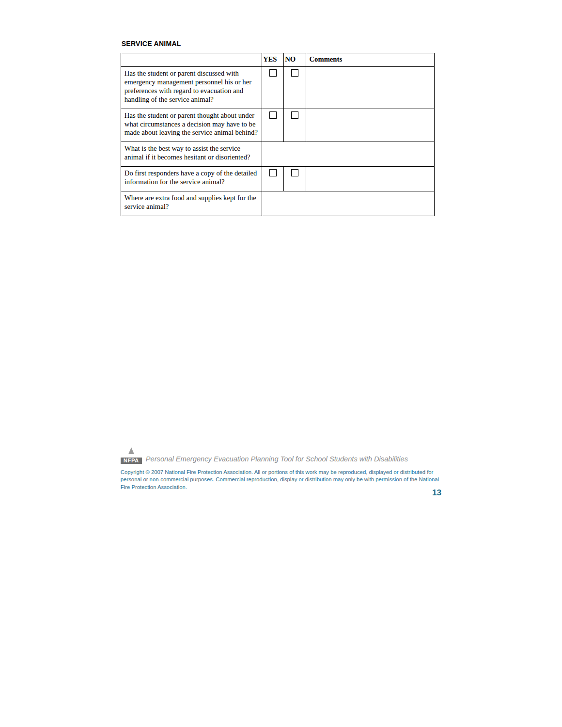SERVICE ANIMAL
| | YES | NO | Comments |
| --- | --- | --- | --- |
| Has the student or parent discussed with emergency management personnel his or her preferences with regard to evacuation and handling of the service animal? | | | |
| Has the student or parent thought about under what circumstances a decision may have to be made about leaving the service animal behind? | | | |
| What is the best way to assist the service animal if it becomes hesitant or disoriented? | |
| Do first responders have a copy of the detailed information for the service animal? | | | |
| Where are extra food and supplies kept for the service animal? | |
NFPA
Personal Emergency Evacuation Planning Tool for School Students with Disabilities
Copyright © 2007 National Fire Protection Association. All or portions of this work may be reproduced, displayed or distributed for personal or non-commercial purposes. Commercial reproduction, display or distribution may only be with permission of the National Fire Protection Association.
13